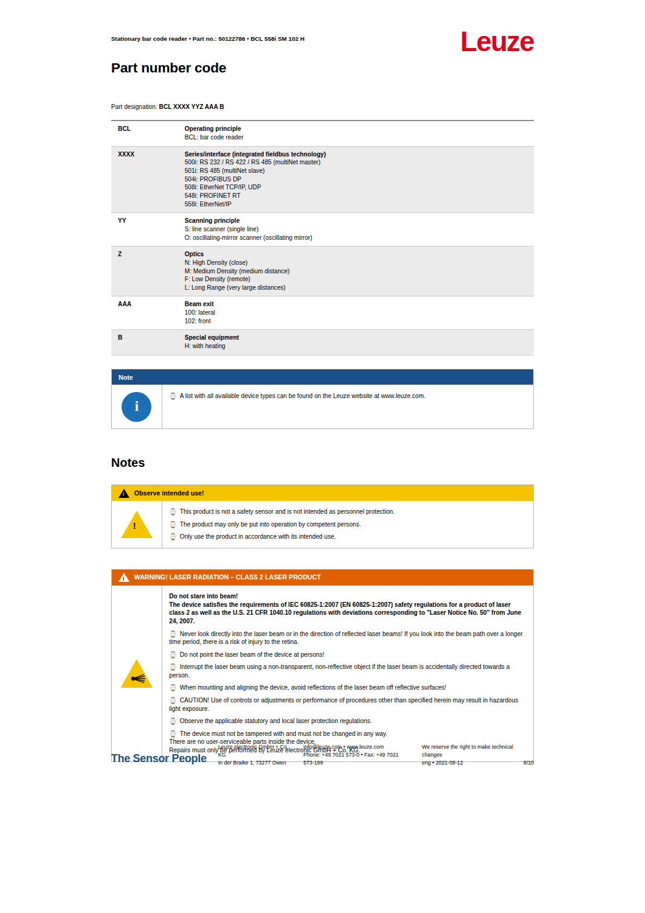Stationary bar code reader • Part no.: 50122786 • BCL 558i SM 102 H
Part number code
Leuze
Part designation: BCL XXXX YYZ AAA B
| BCL | Operating principle BCL: bar code reader |
| XXXX | Series/interface (integrated fieldbus technology) 500i: RS 232 / RS 422 / RS 485 (multiNet master) 501i: RS 485 (multiNet slave) 504i: PROFIBUS DP 508i: EtherNet TCP/IP, UDP 548i: PROFINET RT 558i: EtherNet/IP |
| YY | Scanning principle S: line scanner (single line) O: oscillating-mirror scanner (oscillating mirror) |
| Z | Optics N: High Density (close) M: Medium Density (medium distance) F: Low Density (remote) L: Long Range (very large distances) |
| AAA | Beam exit 100: lateral 102: front |
| B | Special equipment H: with heating |
Note
i
⌚A list with all available device types can be found on the Leuze website at www.leuze.com.
Notes
Observe intended use!
⌚This product is not a safety sensor and is not intended as personnel protection.
⌚The product may only be put into operation by competent persons.
⌚Only use the product in accordance with its intended use.
WARNING! LASER RADIATION – CLASS 2 LASER PRODUCT
Do not stare into beam!
The device satisfies the requirements of IEC 60825-1:2007 (EN 60825-1:2007) safety regulations for a product of laser class 2 as well as the U.S. 21 CFR 1040.10 regulations with deviations corresponding to "Laser Notice No. 50" from June 24, 2007.
⌚Never look directly into the laser beam or in the direction of reflected laser beams! If you look into the beam path over a longer time period, there is a risk of injury to the retina.
⌚Do not point the laser beam of the device at persons!
⌚Interrupt the laser beam using a non-transparent, non-reflective object if the laser beam is accidentally directed towards a person.
⌚When mounting and aligning the device, avoid reflections of the laser beam off reflective surfaces!
⌚CAUTION! Use of controls or adjustments or performance of procedures other than specified herein may result in hazardous light exposure.
⌚Observe the applicable statutory and local laser protection regulations.
⌚The device must not be tampered with and must not be changed in any way.
There are no user-serviceable parts inside the device.
Repairs must only be performed by Leuze electronic GmbH + Co. KG.
The Sensor People
Leuze electronic GmbH + Co. KG
In der Braike 1, 73277 Owen
info@leuze.com • www.leuze.com
Phone: +49 7021 573-0 • Fax: +49 7021 573-199
We reserve the right to make technical changes
eng • 2021-08-12
8/10